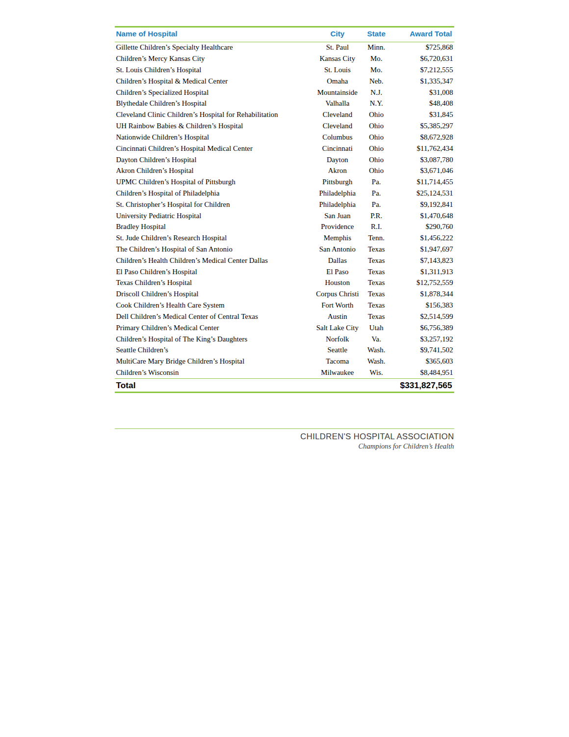| Name of Hospital | City | State | Award Total |
| --- | --- | --- | --- |
| Gillette Children’s Specialty Healthcare | St. Paul | Minn. | $725,868 |
| Children’s Mercy Kansas City | Kansas City | Mo. | $6,720,631 |
| St. Louis Children’s Hospital | St. Louis | Mo. | $7,212,555 |
| Children’s Hospital & Medical Center | Omaha | Neb. | $1,335,347 |
| Children’s Specialized Hospital | Mountainside | N.J. | $31,008 |
| Blythedale Children’s Hospital | Valhalla | N.Y. | $48,408 |
| Cleveland Clinic Children’s Hospital for Rehabilitation | Cleveland | Ohio | $31,845 |
| UH Rainbow Babies & Children’s Hospital | Cleveland | Ohio | $5,385,297 |
| Nationwide Children’s Hospital | Columbus | Ohio | $8,672,928 |
| Cincinnati Children’s Hospital Medical Center | Cincinnati | Ohio | $11,762,434 |
| Dayton Children’s Hospital | Dayton | Ohio | $3,087,780 |
| Akron Children’s Hospital | Akron | Ohio | $3,671,046 |
| UPMC Children’s Hospital of Pittsburgh | Pittsburgh | Pa. | $11,714,455 |
| Children’s Hospital of Philadelphia | Philadelphia | Pa. | $25,124,531 |
| St. Christopher’s Hospital for Children | Philadelphia | Pa. | $9,192,841 |
| University Pediatric Hospital | San Juan | P.R. | $1,470,648 |
| Bradley Hospital | Providence | R.I. | $290,760 |
| St. Jude Children’s Research Hospital | Memphis | Tenn. | $1,456,222 |
| The Children’s Hospital of San Antonio | San Antonio | Texas | $1,947,697 |
| Children’s Health Children’s Medical Center Dallas | Dallas | Texas | $7,143,823 |
| El Paso Children’s Hospital | El Paso | Texas | $1,311,913 |
| Texas Children’s Hospital | Houston | Texas | $12,752,559 |
| Driscoll Children’s Hospital | Corpus Christi | Texas | $1,878,344 |
| Cook Children’s Health Care System | Fort Worth | Texas | $156,383 |
| Dell Children’s Medical Center of Central Texas | Austin | Texas | $2,514,599 |
| Primary Children’s Medical Center | Salt Lake City | Utah | $6,756,389 |
| Children’s Hospital of The King’s Daughters | Norfolk | Va. | $3,257,192 |
| Seattle Children’s | Seattle | Wash. | $9,741,502 |
| MultiCare Mary Bridge Children’s Hospital | Tacoma | Wash. | $365,603 |
| Children’s Wisconsin | Milwaukee | Wis. | $8,484,951 |
| Total | | | $331,827,565 |
CHILDREN'S HOSPITAL ASSOCIATION
Champions for Children’s Health